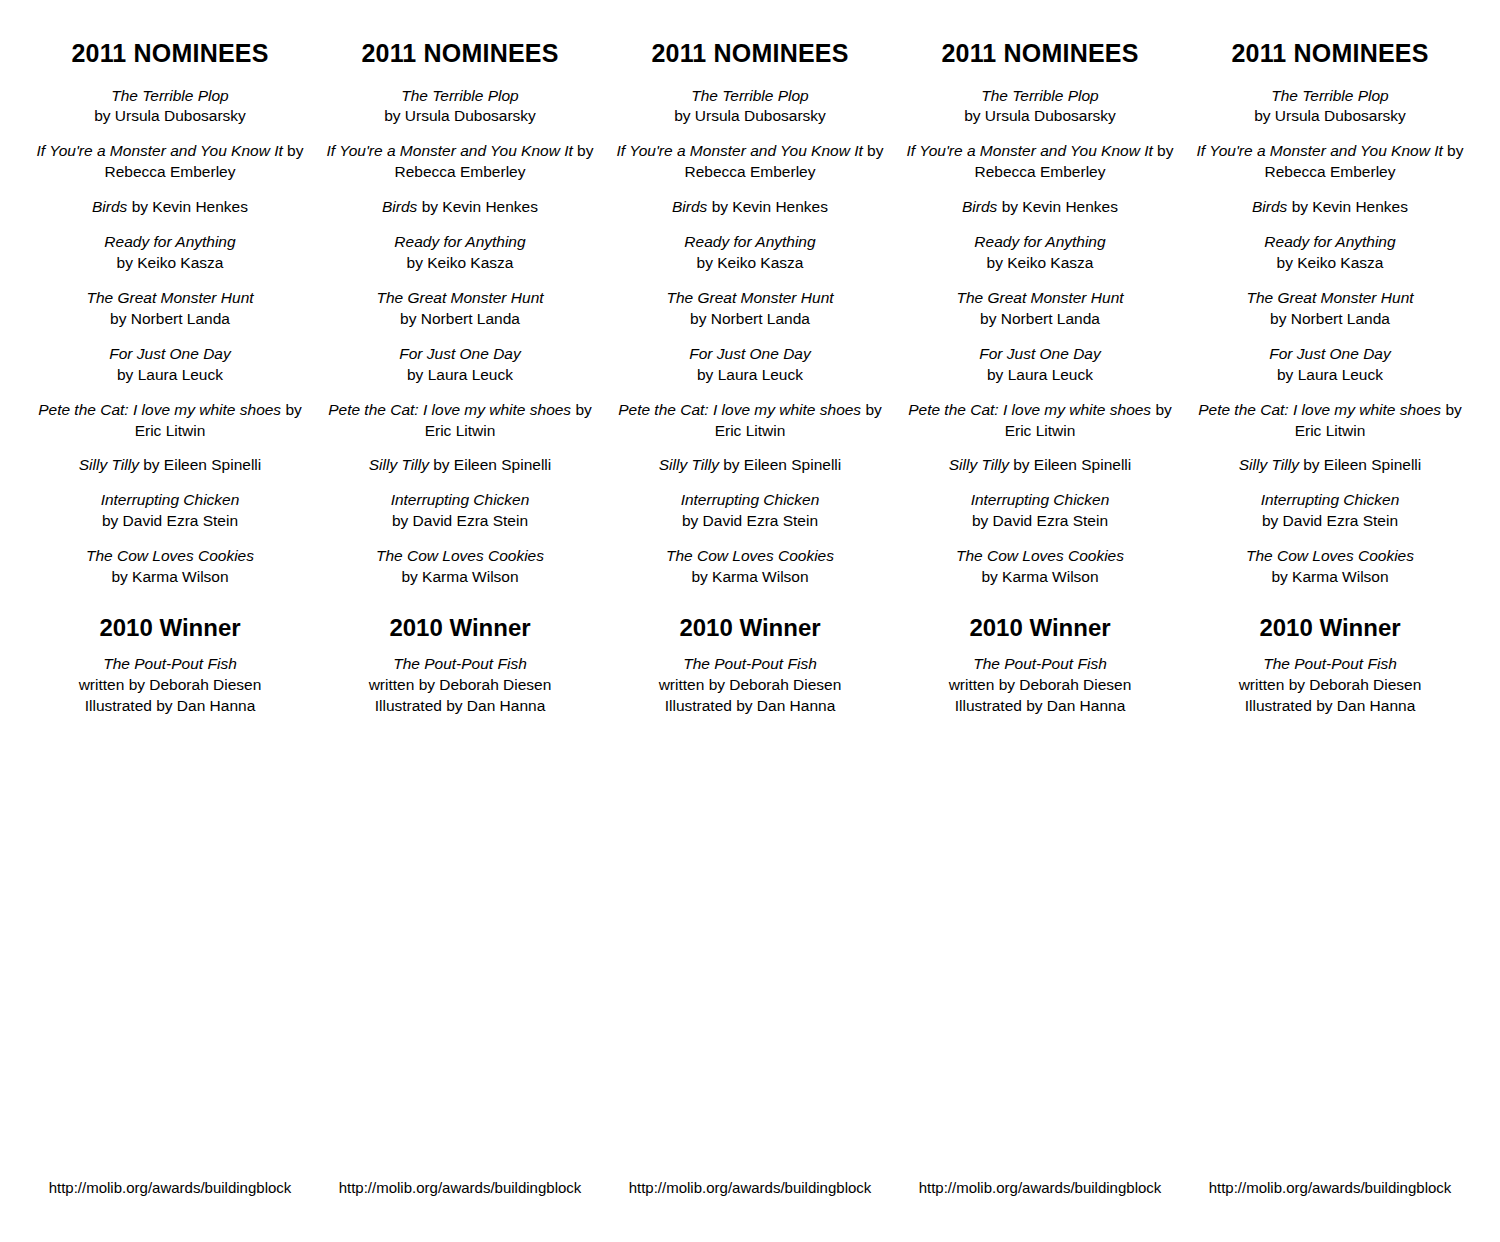2011 Nominees
The Terrible Plop
by Ursula Dubosarsky
If You're a Monster and You Know It by Rebecca Emberley
Birds by Kevin Henkes
Ready for Anything
by Keiko Kasza
The Great Monster Hunt
by Norbert Landa
For Just One Day
by Laura Leuck
Pete the Cat: I love my white shoes by Eric Litwin
Silly Tilly by Eileen Spinelli
Interrupting Chicken
by David Ezra Stein
The Cow Loves Cookies
by Karma Wilson
2010 Winner
The Pout-Pout Fish
written by Deborah Diesen
Illustrated by Dan Hanna
http://molib.org/awards/buildingblock
2011 Nominees
The Terrible Plop
by Ursula Dubosarsky
If You're a Monster and You Know It by Rebecca Emberley
Birds by Kevin Henkes
Ready for Anything
by Keiko Kasza
The Great Monster Hunt
by Norbert Landa
For Just One Day
by Laura Leuck
Pete the Cat: I love my white shoes by Eric Litwin
Silly Tilly by Eileen Spinelli
Interrupting Chicken
by David Ezra Stein
The Cow Loves Cookies
by Karma Wilson
2010 Winner
The Pout-Pout Fish
written by Deborah Diesen
Illustrated by Dan Hanna
http://molib.org/awards/buildingblock
2011 Nominees
The Terrible Plop
by Ursula Dubosarsky
If You're a Monster and You Know It by Rebecca Emberley
Birds by Kevin Henkes
Ready for Anything
by Keiko Kasza
The Great Monster Hunt
by Norbert Landa
For Just One Day
by Laura Leuck
Pete the Cat: I love my white shoes by Eric Litwin
Silly Tilly by Eileen Spinelli
Interrupting Chicken
by David Ezra Stein
The Cow Loves Cookies
by Karma Wilson
2010 Winner
The Pout-Pout Fish
written by Deborah Diesen
Illustrated by Dan Hanna
http://molib.org/awards/buildingblock
2011 Nominees
The Terrible Plop
by Ursula Dubosarsky
If You're a Monster and You Know It by Rebecca Emberley
Birds by Kevin Henkes
Ready for Anything
by Keiko Kasza
The Great Monster Hunt
by Norbert Landa
For Just One Day
by Laura Leuck
Pete the Cat: I love my white shoes by Eric Litwin
Silly Tilly by Eileen Spinelli
Interrupting Chicken
by David Ezra Stein
The Cow Loves Cookies
by Karma Wilson
2010 Winner
The Pout-Pout Fish
written by Deborah Diesen
Illustrated by Dan Hanna
http://molib.org/awards/buildingblock
2011 Nominees
The Terrible Plop
by Ursula Dubosarsky
If You're a Monster and You Know It by Rebecca Emberley
Birds by Kevin Henkes
Ready for Anything
by Keiko Kasza
The Great Monster Hunt
by Norbert Landa
For Just One Day
by Laura Leuck
Pete the Cat: I love my white shoes by Eric Litwin
Silly Tilly by Eileen Spinelli
Interrupting Chicken
by David Ezra Stein
The Cow Loves Cookies
by Karma Wilson
2010 Winner
The Pout-Pout Fish
written by Deborah Diesen
Illustrated by Dan Hanna
http://molib.org/awards/buildingblock